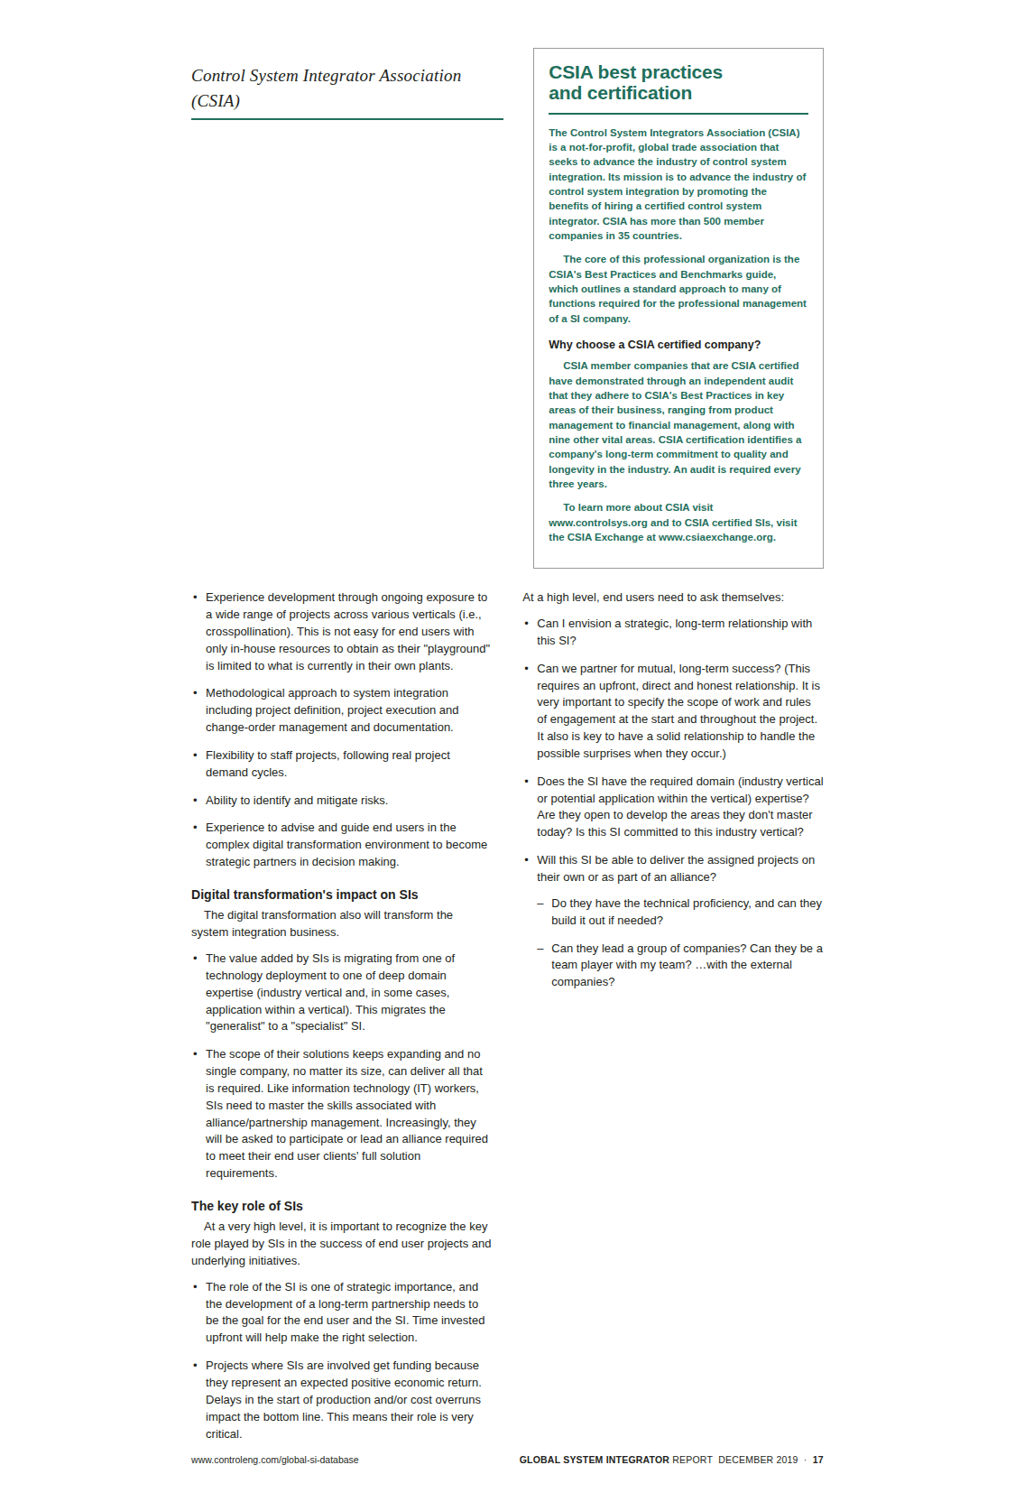Control System Integrator Association (CSIA)
CSIA best practices
and certification
The Control System Integrators Association (CSIA) is a not-for-profit, global trade association that seeks to advance the industry of control system integration. Its mission is to advance the industry of control system integration by promoting the benefits of hiring a certified control system integrator. CSIA has more than 500 member companies in 35 countries.
The core of this professional organization is the CSIA's Best Practices and Benchmarks guide, which outlines a standard approach to many of functions required for the professional management of a SI company.
Why choose a CSIA certified company?
CSIA member companies that are CSIA certified have demonstrated through an independent audit that they adhere to CSIA's Best Practices in key areas of their business, ranging from product management to financial management, along with nine other vital areas. CSIA certification identifies a company's long-term commitment to quality and longevity in the industry. An audit is required every three years.
To learn more about CSIA visit www.controlsys.org and to CSIA certified SIs, visit the CSIA Exchange at www.csiaexchange.org.
Experience development through ongoing exposure to a wide range of projects across various verticals (i.e., crosspollination). This is not easy for end users with only in-house resources to obtain as their "playground" is limited to what is currently in their own plants.
Methodological approach to system integration including project definition, project execution and change-order management and documentation.
Flexibility to staff projects, following real project demand cycles.
Ability to identify and mitigate risks.
Experience to advise and guide end users in the complex digital transformation environment to become strategic partners in decision making.
Digital transformation's impact on SIs
The digital transformation also will transform the system integration business.
The value added by SIs is migrating from one of technology deployment to one of deep domain expertise (industry vertical and, in some cases, application within a vertical). This migrates the "generalist" to a "specialist" SI.
The scope of their solutions keeps expanding and no single company, no matter its size, can deliver all that is required. Like information technology (IT) workers, SIs need to master the skills associated with alliance/partnership management. Increasingly, they will be asked to participate or lead an alliance required to meet their end user clients' full solution requirements.
The key role of SIs
At a very high level, it is important to recognize the key role played by SIs in the success of end user projects and underlying initiatives.
The role of the SI is one of strategic importance, and the development of a long-term partnership needs to be the goal for the end user and the SI. Time invested upfront will help make the right selection.
Projects where SIs are involved get funding because they represent an expected positive economic return. Delays in the start of production and/or cost overruns impact the bottom line. This means their role is very critical.
At a high level, end users need to ask themselves:
Can I envision a strategic, long-term relationship with this SI?
Can we partner for mutual, long-term success? (This requires an upfront, direct and honest relationship. It is very important to specify the scope of work and rules of engagement at the start and throughout the project. It also is key to have a solid relationship to handle the possible surprises when they occur.)
Does the SI have the required domain (industry vertical or potential application within the vertical) expertise? Are they open to develop the areas they don't master today? Is this SI committed to this industry vertical?
Will this SI be able to deliver the assigned projects on their own or as part of an alliance?
Do they have the technical proficiency, and can they build it out if needed?
Can they lead a group of companies? Can they be a team player with my team? …with the external companies?
www.controleng.com/global-si-database
GLOBAL SYSTEM INTEGRATOR REPORT DECEMBER 2019 · 17